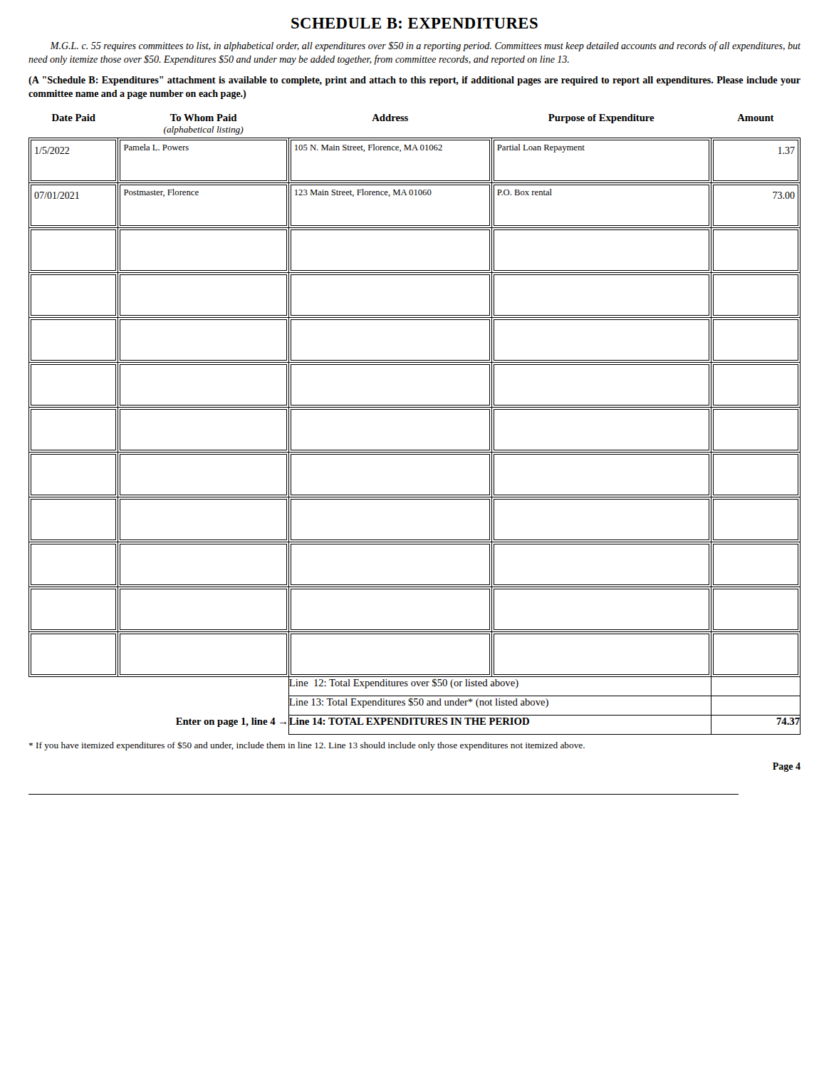SCHEDULE B: EXPENDITURES
M.G.L. c. 55 requires committees to list, in alphabetical order, all expenditures over $50 in a reporting period. Committees must keep detailed accounts and records of all expenditures, but need only itemize those over $50. Expenditures $50 and under may be added together, from committee records, and reported on line 13.
(A "Schedule B: Expenditures" attachment is available to complete, print and attach to this report, if additional pages are required to report all expenditures. Please include your committee name and a page number on each page.)
| Date Paid | To Whom Paid (alphabetical listing) | Address | Purpose of Expenditure | Amount |
| --- | --- | --- | --- | --- |
| 1/5/2022 | Pamela L. Powers | 105 N. Main Street, Florence, MA 01062 | Partial Loan Repayment | 1.37 |
| 07/01/2021 | Postmaster, Florence | 123 Main Street, Florence, MA 01060 | P.O. Box rental | 73.00 |
| | Line 12: Total Expenditures over $50 (or listed above) | |
| | Line 13: Total Expenditures $50 and under* (not listed above) | |
| Enter on page 1, line 4 → | Line 14: TOTAL EXPENDITURES IN THE PERIOD | 74.37 |
* If you have itemized expenditures of $50 and under, include them in line 12. Line 13 should include only those expenditures not itemized above.
Page 4